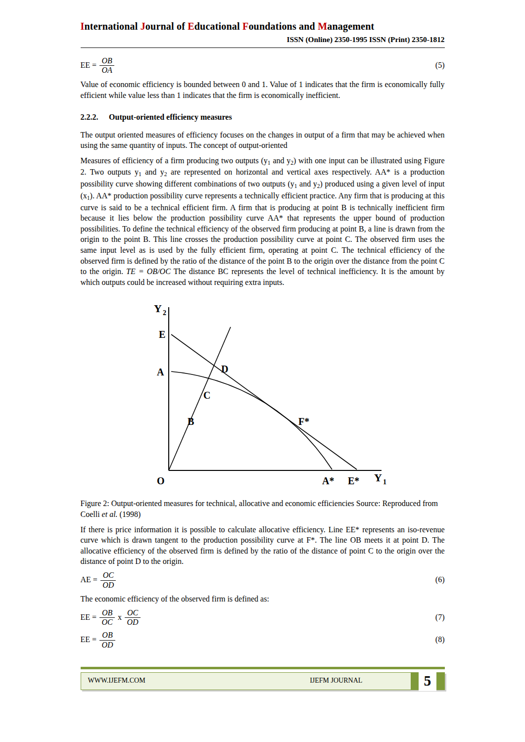International Journal of Educational Foundations and Management
ISSN (Online) 2350-1995 ISSN (Print) 2350-1812
EE = OB OA
(5)
Value of economic efficiency is bounded between 0 and 1. Value of 1 indicates that the firm is economically fully efficient while value less than 1 indicates that the firm is economically inefficient.
2.2.2. Output-oriented efficiency measures
The output oriented measures of efficiency focuses on the changes in output of a firm that may be achieved when using the same quantity of inputs. The concept of output-oriented
Measures of efficiency of a firm producing two outputs (y1 and y2) with one input can be illustrated using Figure 2. Two outputs y1 and y2 are represented on horizontal and vertical axes respectively. AA* is a production possibility curve showing different combinations of two outputs (y1 and y2) produced using a given level of input (x1). AA* production possibility curve represents a technically efficient practice. Any firm that is producing at this curve is said to be a technical efficient firm. A firm that is producing at point B is technically inefficient firm because it lies below the production possibility curve AA* that represents the upper bound of production possibilities. To define the technical efficiency of the observed firm producing at point B, a line is drawn from the origin to the point B. This line crosses the production possibility curve at point C. The observed firm uses the same input level as is used by the fully efficient firm, operating at point C. The technical efficiency of the observed firm is defined by the ratio of the distance of the point B to the origin over the distance from the point C to the origin. TE = OB/OC The distance BC represents the level of technical inefficiency. It is the amount by which outputs could be increased without requiring extra inputs.
Y 2 E A D C B F* O A* E* Y 1
Figure 2: Output-oriented measures for technical, allocative and economic efficiencies Source: Reproduced from Coelli et al. (1998)
If there is price information it is possible to calculate allocative efficiency. Line EE* represents an iso-revenue curve which is drawn tangent to the production possibility curve at F*. The line OB meets it at point D. The allocative efficiency of the observed firm is defined by the ratio of the distance of point C to the origin over the distance of point D to the origin.
AE = OC OD
(6)
The economic efficiency of the observed firm is defined as:
EE = OB OC x OC OD
(7)
EE = OB OD
(8)
WWW.IJEFM.COM IJEFM JOURNAL
5